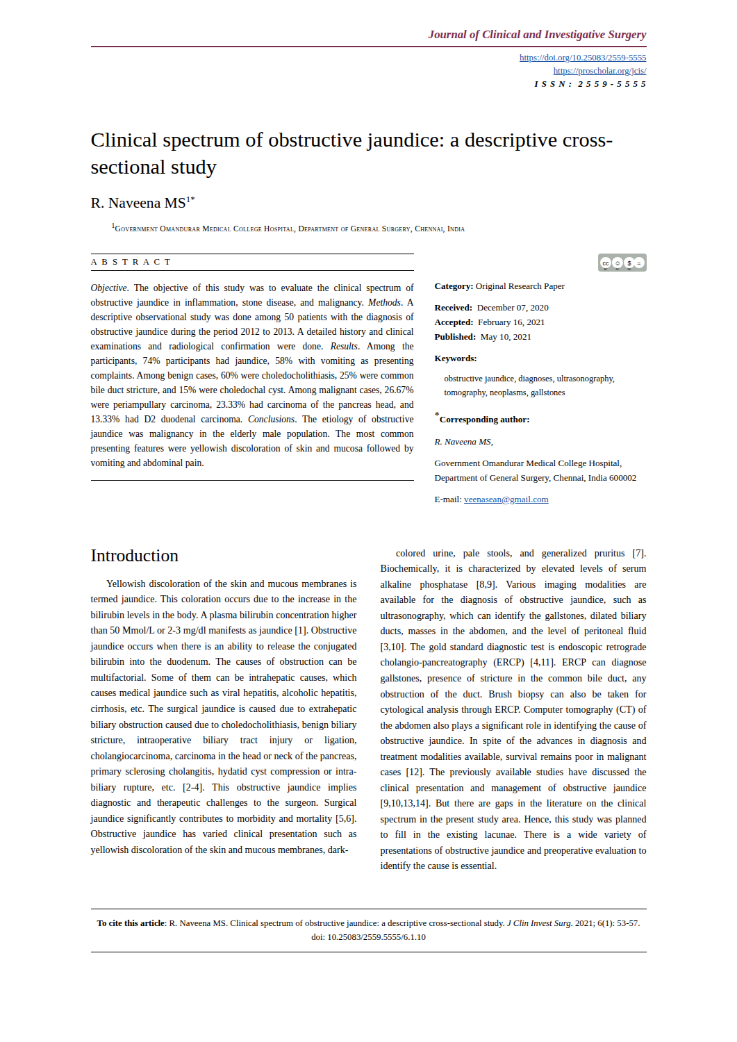Journal of Clinical and Investigative Surgery
https://doi.org/10.25083/2559-5555
https://proscholar.org/jcis/
I S S N : 2 5 5 9 - 5 5 5 5
Clinical spectrum of obstructive jaundice: a descriptive cross-sectional study
R. Naveena MS1*
1Government Omandurar Medical College Hospital, Department of General Surgery, Chennai, India
A B S T R A C T
Objective. The objective of this study was to evaluate the clinical spectrum of obstructive jaundice in inflammation, stone disease, and malignancy. Methods. A descriptive observational study was done among 50 patients with the diagnosis of obstructive jaundice during the period 2012 to 2013. A detailed history and clinical examinations and radiological confirmation were done. Results. Among the participants, 74% participants had jaundice, 58% with vomiting as presenting complaints. Among benign cases, 60% were choledocholithiasis, 25% were common bile duct stricture, and 15% were choledochal cyst. Among malignant cases, 26.67% were periampullary carcinoma, 23.33% had carcinoma of the pancreas head, and 13.33% had D2 duodenal carcinoma. Conclusions. The etiology of obstructive jaundice was malignancy in the elderly male population. The most common presenting features were yellowish discoloration of skin and mucosa followed by vomiting and abdominal pain.
cc ☺ $ = BY NC ND
Category: Original Research Paper
Received: December 07, 2020
Accepted: February 16, 2021
Published: May 10, 2021
Keywords:
obstructive jaundice, diagnoses, ultrasonography, tomography, neoplasms, gallstones
*Corresponding author:
R. Naveena MS,
Government Omandurar Medical College Hospital, Department of General Surgery, Chennai, India 600002
E-mail: veenasean@gmail.com
Introduction
Yellowish discoloration of the skin and mucous membranes is termed jaundice. This coloration occurs due to the increase in the bilirubin levels in the body. A plasma bilirubin concentration higher than 50 Mmol/L or 2-3 mg/dl manifests as jaundice [1]. Obstructive jaundice occurs when there is an ability to release the conjugated bilirubin into the duodenum. The causes of obstruction can be multifactorial. Some of them can be intrahepatic causes, which causes medical jaundice such as viral hepatitis, alcoholic hepatitis, cirrhosis, etc. The surgical jaundice is caused due to extrahepatic biliary obstruction caused due to choledocholithiasis, benign biliary stricture, intraoperative biliary tract injury or ligation, cholangiocarcinoma, carcinoma in the head or neck of the pancreas, primary sclerosing cholangitis, hydatid cyst compression or intra-biliary rupture, etc. [2-4]. This obstructive jaundice implies diagnostic and therapeutic challenges to the surgeon. Surgical jaundice significantly contributes to morbidity and mortality [5,6]. Obstructive jaundice has varied clinical presentation such as yellowish discoloration of the skin and mucous membranes, dark-
colored urine, pale stools, and generalized pruritus [7]. Biochemically, it is characterized by elevated levels of serum alkaline phosphatase [8,9]. Various imaging modalities are available for the diagnosis of obstructive jaundice, such as ultrasonography, which can identify the gallstones, dilated biliary ducts, masses in the abdomen, and the level of peritoneal fluid [3,10]. The gold standard diagnostic test is endoscopic retrograde cholangio-pancreatography (ERCP) [4,11]. ERCP can diagnose gallstones, presence of stricture in the common bile duct, any obstruction of the duct. Brush biopsy can also be taken for cytological analysis through ERCP. Computer tomography (CT) of the abdomen also plays a significant role in identifying the cause of obstructive jaundice. In spite of the advances in diagnosis and treatment modalities available, survival remains poor in malignant cases [12]. The previously available studies have discussed the clinical presentation and management of obstructive jaundice [9,10,13,14]. But there are gaps in the literature on the clinical spectrum in the present study area. Hence, this study was planned to fill in the existing lacunae. There is a wide variety of presentations of obstructive jaundice and preoperative evaluation to identify the cause is essential.
To cite this article: R. Naveena MS. Clinical spectrum of obstructive jaundice: a descriptive cross-sectional study. J Clin Invest Surg. 2021; 6(1): 53-57. doi: 10.25083/2559.5555/6.1.10